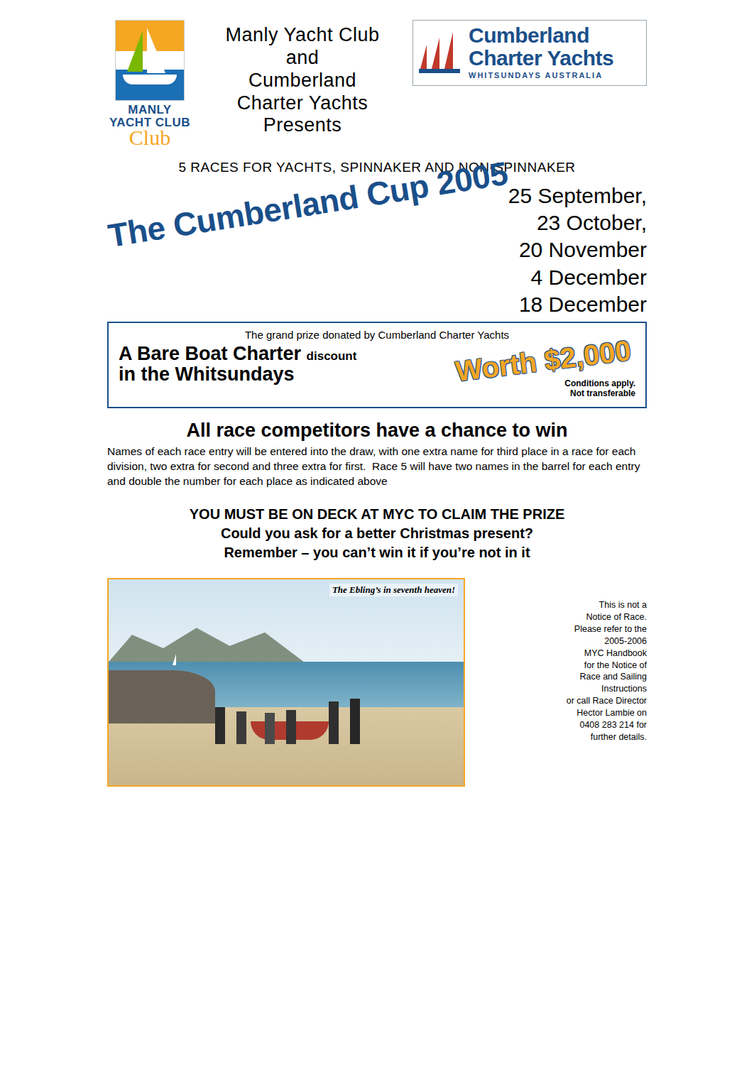MANLY
YACHT CLUB
Club
Manly Yacht Club
and
Cumberland
Charter Yachts
Presents
Cumberland
Charter Yachts
WHITSUNDAYS AUSTRALIA
5 RACES FOR YACHTS, SPINNAKER AND NON-SPINNAKER
The Cumberland Cup 2005
25 September,
23 October,
20 November
4 December
18 December
The grand prize donated by Cumberland Charter Yachts
A Bare Boat Charter discount
in the Whitsundays
Worth $2,000
Conditions apply.
Not transferable
All race competitors have a chance to win
Names of each race entry will be entered into the draw, with one extra name for third place in a race for each division, two extra for second and three extra for first. Race 5 will have two names in the barrel for each entry and double the number for each place as indicated above
YOU MUST BE ON DECK AT MYC TO CLAIM THE PRIZE
Could you ask for a better Christmas present?
Remember – you can’t win it if you’re not in it
The Ebling’s in seventh heaven!
This is not a
Notice of Race.
Please refer to the
2005-2006
MYC Handbook
for the Notice of
Race and Sailing
Instructions
or call Race Director
Hector Lambie on
0408 283 214 for
further details.